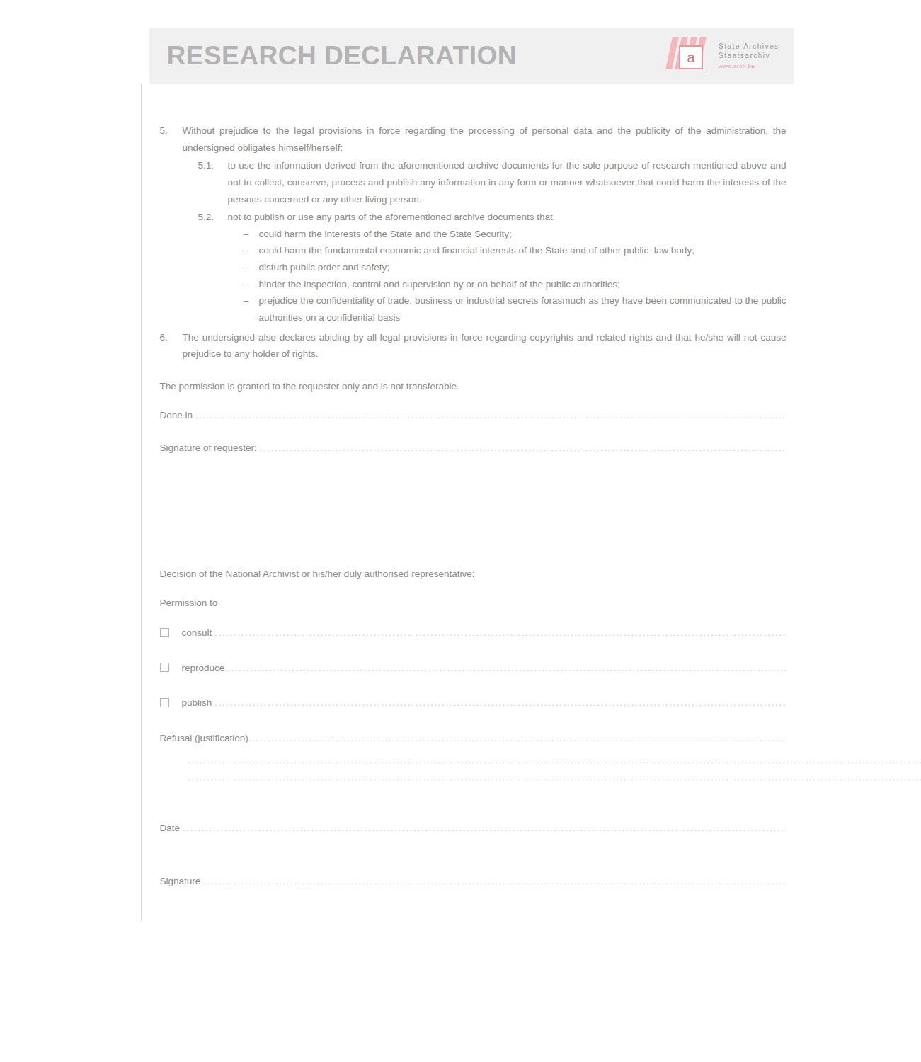Research Declaration
a
State Archives
Staatsarchiv
www.arch.be
Without prejudice to the legal provisions in force regarding the processing of personal data and the publicity of the administration, the undersigned obligates himself/herself:
to use the information derived from the aforementioned archive documents for the sole purpose of research mentioned above and not to collect, conserve, process and publish any information in any form or manner whatsoever that could harm the interests of the persons concerned or any other living person.
not to publish or use any parts of the aforementioned archive documents that
could harm the interests of the State and the State Security;
could harm the fundamental economic and financial interests of the State and of other public–law body;
disturb public order and safety;
hinder the inspection, control and supervision by or on behalf of the public authorities;
prejudice the confidentiality of trade, business or industrial secrets forasmuch as they have been communicated to the public authorities on a confidential basis
The undersigned also declares abiding by all legal provisions in force regarding copyrights and related rights and that he/she will not cause prejudice to any holder of rights.
The permission is granted to the requester only and is not transferable.
Done in .......................................................................................................................................................................................... ., on.........................................
Signature of requester: .........................................................................................................................................................................................
Decision of the National Archivist or his/her duly authorised representative:
Permission to
consult .........................................................................................................................................................................................
reproduce ....................................................................................................................................................................................
publish .........................................................................................................................................................................................
Refusal (justification).................................................................................................................................................................................
.........................................................................................................................................................................................................
.........................................................................................................................................................................................................
Date .................................................................................................................................................................................................
Signature .........................................................................................................................................................................................